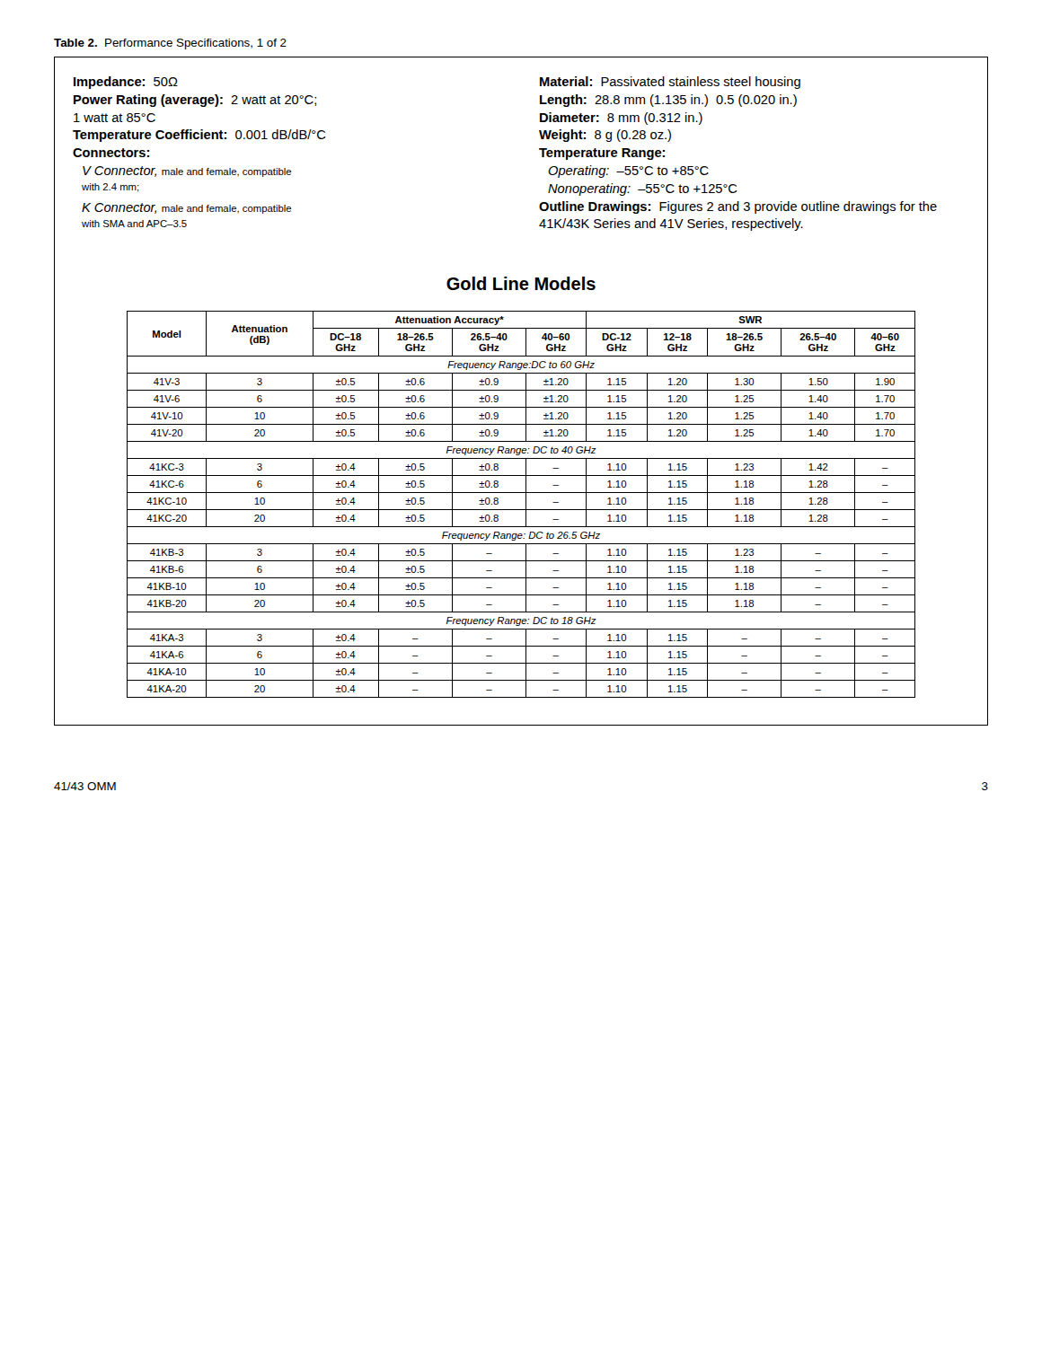Table 2. Performance Specifications, 1 of 2
Impedance: 50Ω
Power Rating (average): 2 watt at 20°C;
1 watt at 85°C
Temperature Coefficient: 0.001 dB/dB/°C
Connectors:
V Connector, male and female, compatible
with 2.4 mm;
K Connector, male and female, compatible
with SMA and APC–3.5
Material: Passivated stainless steel housing
Length: 28.8 mm (1.135 in.) 0.5 (0.020 in.)
Diameter: 8 mm (0.312 in.)
Weight: 8 g (0.28 oz.)
Temperature Range:
Operating: –55°C to +85°C
Nonoperating: –55°C to +125°C
Outline Drawings: Figures 2 and 3 provide outline drawings for the 41K/43K Series and 41V Series, respectively.
Gold Line Models
| Model | Attenuation (dB) | Attenuation Accuracy * | SWR |
| --- | --- | --- | --- |
| DC–18 GHz | 18–26.5 GHz | 26.5–40 GHz | 40–60 GHz | DC-12 GHz | 12–18 GHz | 18–26.5 GHz | 26.5–40 GHz | 40–60 GHz |
| Frequency Range:DC to 60 GHz |
| 41V-3 | 3 | ±0.5 | ±0.6 | ±0.9 | ±1.20 | 1.15 | 1.20 | 1.30 | 1.50 | 1.90 |
| 41V-6 | 6 | ±0.5 | ±0.6 | ±0.9 | ±1.20 | 1.15 | 1.20 | 1.25 | 1.40 | 1.70 |
| 41V-10 | 10 | ±0.5 | ±0.6 | ±0.9 | ±1.20 | 1.15 | 1.20 | 1.25 | 1.40 | 1.70 |
| 41V-20 | 20 | ±0.5 | ±0.6 | ±0.9 | ±1.20 | 1.15 | 1.20 | 1.25 | 1.40 | 1.70 |
| Frequency Range: DC to 40 GHz |
| 41KC-3 | 3 | ±0.4 | ±0.5 | ±0.8 | – | 1.10 | 1.15 | 1.23 | 1.42 | – |
| 41KC-6 | 6 | ±0.4 | ±0.5 | ±0.8 | – | 1.10 | 1.15 | 1.18 | 1.28 | – |
| 41KC-10 | 10 | ±0.4 | ±0.5 | ±0.8 | – | 1.10 | 1.15 | 1.18 | 1.28 | – |
| 41KC-20 | 20 | ±0.4 | ±0.5 | ±0.8 | – | 1.10 | 1.15 | 1.18 | 1.28 | – |
| Frequency Range: DC to 26.5 GHz |
| 41KB-3 | 3 | ±0.4 | ±0.5 | – | – | 1.10 | 1.15 | 1.23 | – | – |
| 41KB-6 | 6 | ±0.4 | ±0.5 | – | – | 1.10 | 1.15 | 1.18 | – | – |
| 41KB-10 | 10 | ±0.4 | ±0.5 | – | – | 1.10 | 1.15 | 1.18 | – | – |
| 41KB-20 | 20 | ±0.4 | ±0.5 | – | – | 1.10 | 1.15 | 1.18 | – | – |
| Frequency Range: DC to 18 GHz |
| 41KA-3 | 3 | ±0.4 | – | – | – | 1.10 | 1.15 | – | – | – |
| 41KA-6 | 6 | ±0.4 | – | – | – | 1.10 | 1.15 | – | – | – |
| 41KA-10 | 10 | ±0.4 | – | – | – | 1.10 | 1.15 | – | – | – |
| 41KA-20 | 20 | ±0.4 | – | – | – | 1.10 | 1.15 | – | – | – |
41/43 OMM
3